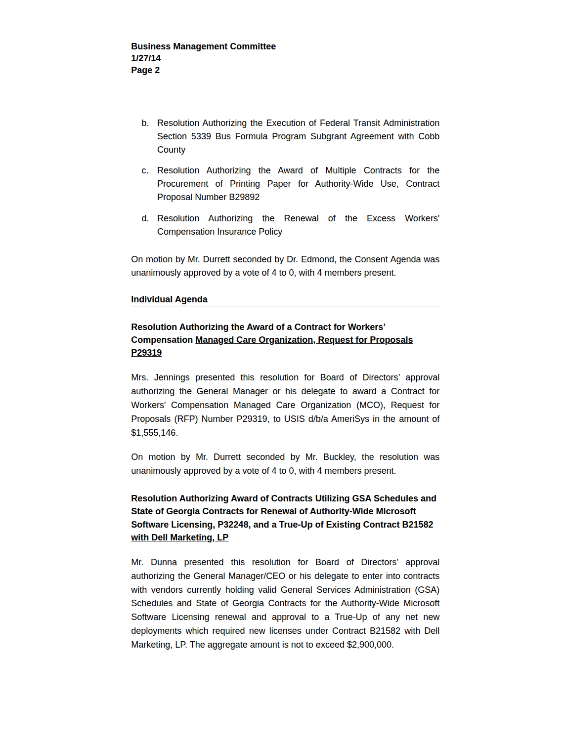Business Management Committee
1/27/14
Page 2
b. Resolution Authorizing the Execution of Federal Transit Administration Section 5339 Bus Formula Program Subgrant Agreement with Cobb County
c. Resolution Authorizing the Award of Multiple Contracts for the Procurement of Printing Paper for Authority-Wide Use, Contract Proposal Number B29892
d. Resolution Authorizing the Renewal of the Excess Workers' Compensation Insurance Policy
On motion by Mr. Durrett seconded by Dr. Edmond, the Consent Agenda was unanimously approved by a vote of 4 to 0, with 4 members present.
Individual Agenda
Resolution Authorizing the Award of a Contract for Workers’ Compensation Managed Care Organization, Request for Proposals P29319
Mrs. Jennings presented this resolution for Board of Directors’ approval authorizing the General Manager or his delegate to award a Contract for Workers' Compensation Managed Care Organization (MCO), Request for Proposals (RFP) Number P29319, to USIS d/b/a AmeriSys in the amount of $1,555,146.
On motion by Mr. Durrett seconded by Mr. Buckley, the resolution was unanimously approved by a vote of 4 to 0, with 4 members present.
Resolution Authorizing Award of Contracts Utilizing GSA Schedules and State of Georgia Contracts for Renewal of Authority-Wide Microsoft Software Licensing, P32248, and a True-Up of Existing Contract B21582 with Dell Marketing, LP
Mr. Dunna presented this resolution for Board of Directors’ approval authorizing the General Manager/CEO or his delegate to enter into contracts with vendors currently holding valid General Services Administration (GSA) Schedules and State of Georgia Contracts for the Authority-Wide Microsoft Software Licensing renewal and approval to a True-Up of any net new deployments which required new licenses under Contract B21582 with Dell Marketing, LP. The aggregate amount is not to exceed $2,900,000.